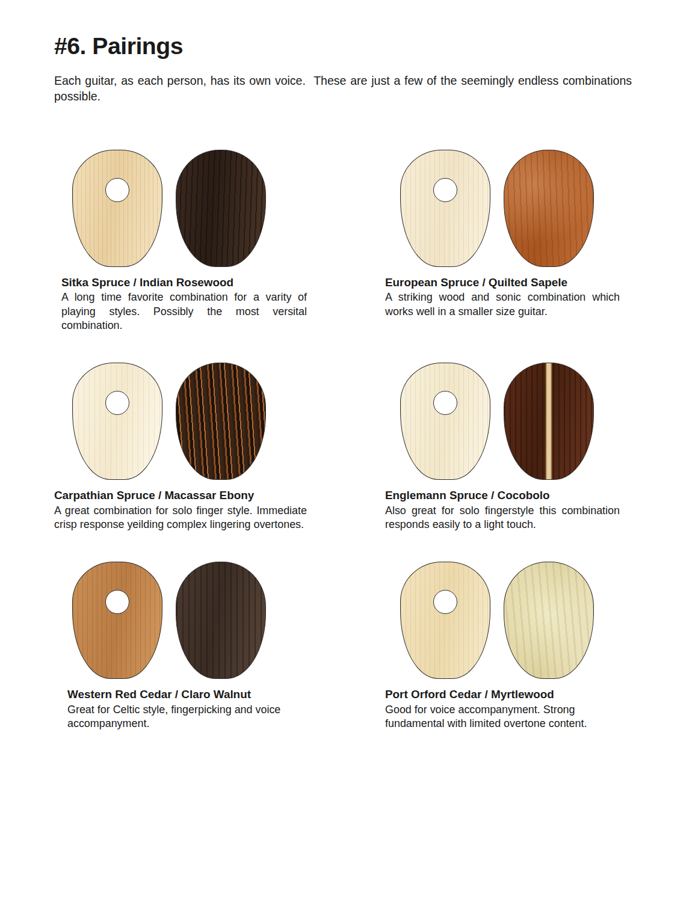#6. Pairings
Each guitar, as each person, has its own voice. These are just a few of the seemingly endless combinations possible.
Sitka Spruce / Indian Rosewood
A long time favorite combination for a varity of playing styles. Possibly the most versital combination.
European Spruce / Quilted Sapele
A striking wood and sonic combination which works well in a smaller size guitar.
Carpathian Spruce / Macassar Ebony
A great combination for solo finger style. Immediate crisp response yeilding complex lingering overtones.
Englemann Spruce / Cocobolo
Also great for solo fingerstyle this combination responds easily to a light touch.
Western Red Cedar / Claro Walnut
Great for Celtic style, fingerpicking and voice accompanyment.
Port Orford Cedar / Myrtlewood
Good for voice accompanyment. Strong fundamental with limited overtone content.